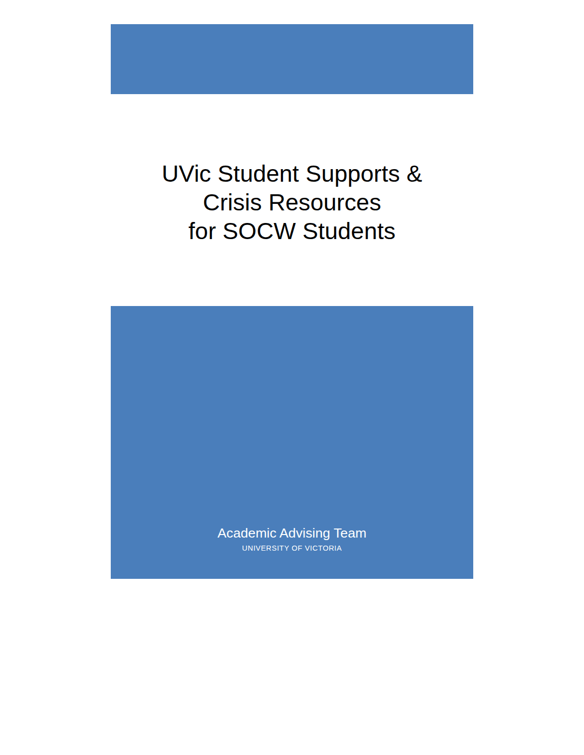UVic Student Supports & Crisis Resources
for SOCW Students
Academic Advising Team
University of Victoria